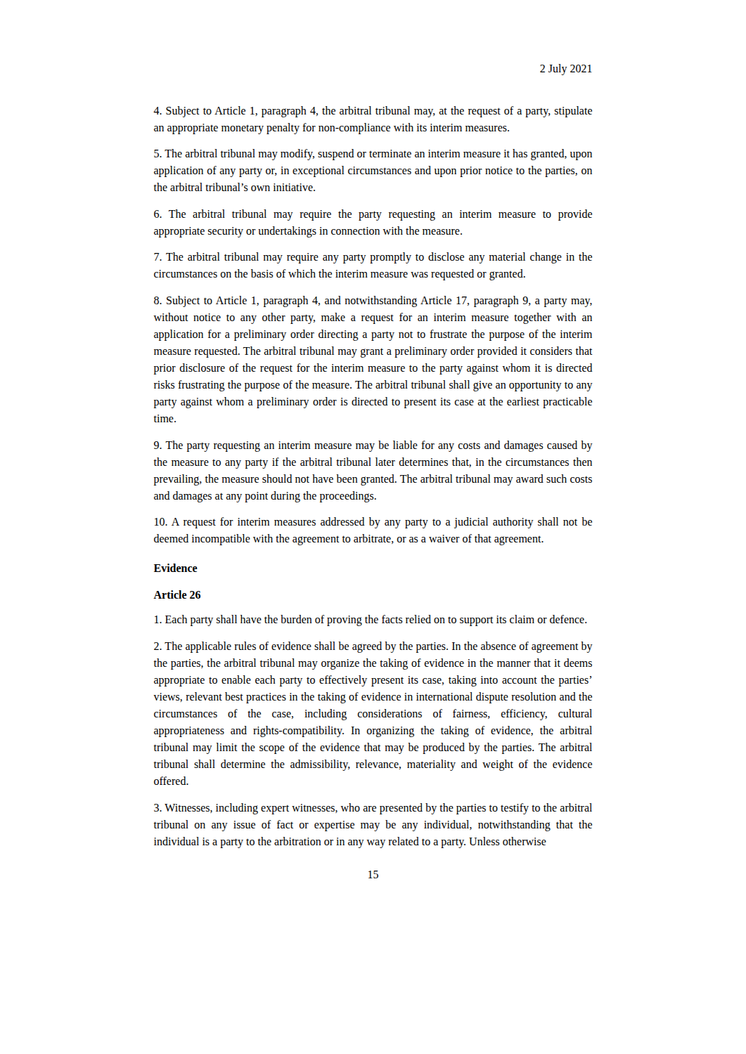2 July 2021
4. Subject to Article 1, paragraph 4, the arbitral tribunal may, at the request of a party, stipulate an appropriate monetary penalty for non-compliance with its interim measures.
5. The arbitral tribunal may modify, suspend or terminate an interim measure it has granted, upon application of any party or, in exceptional circumstances and upon prior notice to the parties, on the arbitral tribunal’s own initiative.
6. The arbitral tribunal may require the party requesting an interim measure to provide appropriate security or undertakings in connection with the measure.
7. The arbitral tribunal may require any party promptly to disclose any material change in the circumstances on the basis of which the interim measure was requested or granted.
8. Subject to Article 1, paragraph 4, and notwithstanding Article 17, paragraph 9, a party may, without notice to any other party, make a request for an interim measure together with an application for a preliminary order directing a party not to frustrate the purpose of the interim measure requested. The arbitral tribunal may grant a preliminary order provided it considers that prior disclosure of the request for the interim measure to the party against whom it is directed risks frustrating the purpose of the measure. The arbitral tribunal shall give an opportunity to any party against whom a preliminary order is directed to present its case at the earliest practicable time.
9. The party requesting an interim measure may be liable for any costs and damages caused by the measure to any party if the arbitral tribunal later determines that, in the circumstances then prevailing, the measure should not have been granted. The arbitral tribunal may award such costs and damages at any point during the proceedings.
10. A request for interim measures addressed by any party to a judicial authority shall not be deemed incompatible with the agreement to arbitrate, or as a waiver of that agreement.
Evidence
Article 26
1. Each party shall have the burden of proving the facts relied on to support its claim or defence.
2. The applicable rules of evidence shall be agreed by the parties. In the absence of agreement by the parties, the arbitral tribunal may organize the taking of evidence in the manner that it deems appropriate to enable each party to effectively present its case, taking into account the parties’ views, relevant best practices in the taking of evidence in international dispute resolution and the circumstances of the case, including considerations of fairness, efficiency, cultural appropriateness and rights-compatibility. In organizing the taking of evidence, the arbitral tribunal may limit the scope of the evidence that may be produced by the parties. The arbitral tribunal shall determine the admissibility, relevance, materiality and weight of the evidence offered.
3. Witnesses, including expert witnesses, who are presented by the parties to testify to the arbitral tribunal on any issue of fact or expertise may be any individual, notwithstanding that the individual is a party to the arbitration or in any way related to a party. Unless otherwise
15